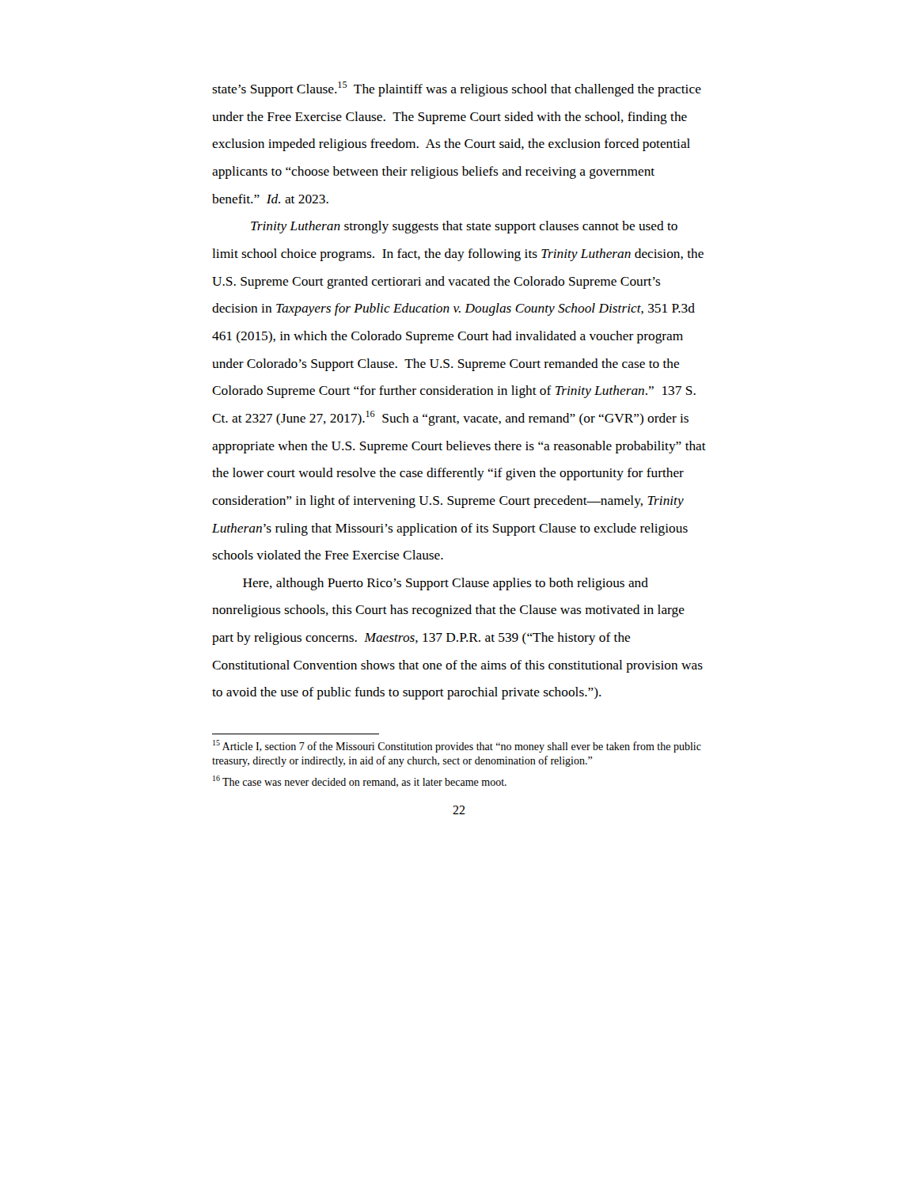state’s Support Clause.15 The plaintiff was a religious school that challenged the practice under the Free Exercise Clause. The Supreme Court sided with the school, finding the exclusion impeded religious freedom. As the Court said, the exclusion forced potential applicants to “choose between their religious beliefs and receiving a government benefit.” Id. at 2023.
Trinity Lutheran strongly suggests that state support clauses cannot be used to limit school choice programs. In fact, the day following its Trinity Lutheran decision, the U.S. Supreme Court granted certiorari and vacated the Colorado Supreme Court’s decision in Taxpayers for Public Education v. Douglas County School District, 351 P.3d 461 (2015), in which the Colorado Supreme Court had invalidated a voucher program under Colorado’s Support Clause. The U.S. Supreme Court remanded the case to the Colorado Supreme Court “for further consideration in light of Trinity Lutheran.” 137 S. Ct. at 2327 (June 27, 2017).16 Such a “grant, vacate, and remand” (or “GVR”) order is appropriate when the U.S. Supreme Court believes there is “a reasonable probability” that the lower court would resolve the case differently “if given the opportunity for further consideration” in light of intervening U.S. Supreme Court precedent—namely, Trinity Lutheran’s ruling that Missouri’s application of its Support Clause to exclude religious schools violated the Free Exercise Clause.
Here, although Puerto Rico’s Support Clause applies to both religious and nonreligious schools, this Court has recognized that the Clause was motivated in large part by religious concerns. Maestros, 137 D.P.R. at 539 (“The history of the Constitutional Convention shows that one of the aims of this constitutional provision was to avoid the use of public funds to support parochial private schools.”).
15 Article I, section 7 of the Missouri Constitution provides that “no money shall ever be taken from the public treasury, directly or indirectly, in aid of any church, sect or denomination of religion.”
16 The case was never decided on remand, as it later became moot.
22